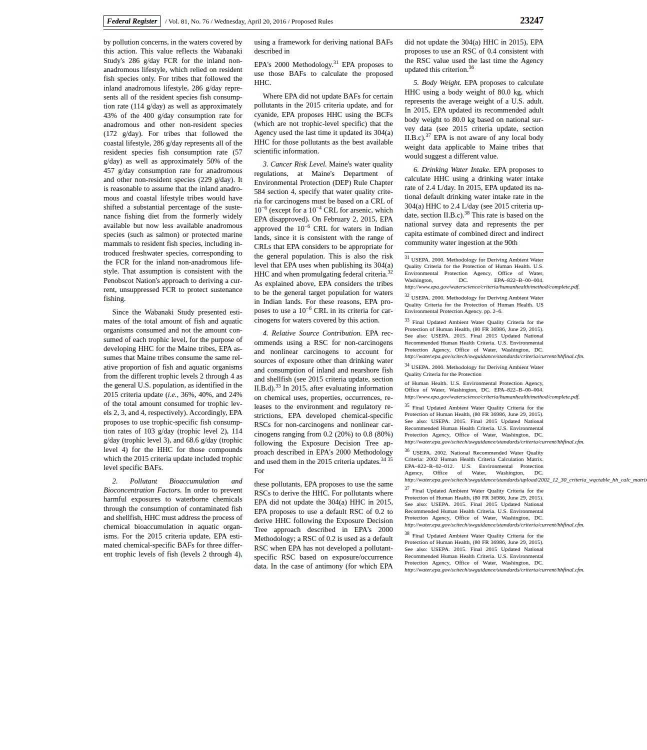Federal Register / Vol. 81, No. 76 / Wednesday, April 20, 2016 / Proposed Rules 23247
by pollution concerns, in the waters covered by this action. This value reflects the Wabanaki Study's 286 g/day FCR for the inland non-anadromous lifestyle, which relied on resident fish species only. For tribes that followed the inland anadromous lifestyle, 286 g/day represents all of the resident species fish consumption rate (114 g/day) as well as approximately 43% of the 400 g/day consumption rate for anadromous and other non-resident species (172 g/day). For tribes that followed the coastal lifestyle, 286 g/day represents all of the resident species fish consumption rate (57 g/day) as well as approximately 50% of the 457 g/day consumption rate for anadromous and other non-resident species (229 g/day). It is reasonable to assume that the inland anadromous and coastal lifestyle tribes would have shifted a substantial percentage of the sustenance fishing diet from the formerly widely available but now less available anadromous species (such as salmon) or protected marine mammals to resident fish species, including introduced freshwater species, corresponding to the FCR for the inland non-anadromous lifestyle. That assumption is consistent with the Penobscot Nation's approach to deriving a current, unsuppressed FCR to protect sustenance fishing.
Since the Wabanaki Study presented estimates of the total amount of fish and aquatic organisms consumed and not the amount consumed of each trophic level, for the purpose of developing HHC for the Maine tribes, EPA assumes that Maine tribes consume the same relative proportion of fish and aquatic organisms from the different trophic levels 2 through 4 as the general U.S. population, as identified in the 2015 criteria update (i.e., 36%, 40%, and 24% of the total amount consumed for trophic levels 2, 3, and 4, respectively). Accordingly, EPA proposes to use trophic-specific fish consumption rates of 103 g/day (trophic level 2), 114 g/day (trophic level 3), and 68.6 g/day (trophic level 4) for the HHC for those compounds which the 2015 criteria update included trophic level specific BAFs.
2. Pollutant Bioaccumulation and Bioconcentration Factors. In order to prevent harmful exposures to waterborne chemicals through the consumption of contaminated fish and shellfish, HHC must address the process of chemical bioaccumulation in aquatic organisms. For the 2015 criteria update, EPA estimated chemical-specific BAFs for three different trophic levels of fish (levels 2 through 4), using a framework for deriving national BAFs described in
EPA's 2000 Methodology.31 EPA proposes to use those BAFs to calculate the proposed HHC.
Where EPA did not update BAFs for certain pollutants in the 2015 criteria update, and for cyanide, EPA proposes HHC using the BCFs (which are not trophic-level specific) that the Agency used the last time it updated its 304(a) HHC for those pollutants as the best available scientific information.
3. Cancer Risk Level. Maine's water quality regulations, at Maine's Department of Environmental Protection (DEP) Rule Chapter 584 section 4, specify that water quality criteria for carcinogens must be based on a CRL of 10−6 (except for a 10−4 CRL for arsenic, which EPA disapproved). On February 2, 2015, EPA approved the 10−6 CRL for waters in Indian lands, since it is consistent with the range of CRLs that EPA considers to be appropriate for the general population. This is also the risk level that EPA uses when publishing its 304(a) HHC and when promulgating federal criteria.32 As explained above, EPA considers the tribes to be the general target population for waters in Indian lands. For these reasons, EPA proposes to use a 10−6 CRL in its criteria for carcinogens for waters covered by this action.
4. Relative Source Contribution. EPA recommends using a RSC for non-carcinogens and nonlinear carcinogens to account for sources of exposure other than drinking water and consumption of inland and nearshore fish and shellfish (see 2015 criteria update, section II.B.d).33 In 2015, after evaluating information on chemical uses, properties, occurrences, releases to the environment and regulatory restrictions, EPA developed chemical-specific RSCs for non-carcinogens and nonlinear carcinogens ranging from 0.2 (20%) to 0.8 (80%) following the Exposure Decision Tree approach described in EPA's 2000 Methodology and used them in the 2015 criteria updates.34 35 For
these pollutants, EPA proposes to use the same RSCs to derive the HHC. For pollutants where EPA did not update the 304(a) HHC in 2015, EPA proposes to use a default RSC of 0.2 to derive HHC following the Exposure Decision Tree approach described in EPA's 2000 Methodology; a RSC of 0.2 is used as a default RSC when EPA has not developed a pollutant-specific RSC based on exposure/occurrence data. In the case of antimony (for which EPA did not update the 304(a) HHC in 2015), EPA proposes to use an RSC of 0.4 consistent with the RSC value used the last time the Agency updated this criterion.36
5. Body Weight. EPA proposes to calculate HHC using a body weight of 80.0 kg, which represents the average weight of a U.S. adult. In 2015, EPA updated its recommended adult body weight to 80.0 kg based on national survey data (see 2015 criteria update, section II.B.c).37 EPA is not aware of any local body weight data applicable to Maine tribes that would suggest a different value.
6. Drinking Water Intake. EPA proposes to calculate HHC using a drinking water intake rate of 2.4 L/day. In 2015, EPA updated its national default drinking water intake rate in the 304(a) HHC to 2.4 L/day (see 2015 criteria update, section II.B.c).38 This rate is based on the national survey data and represents the per capita estimate of combined direct and indirect community water ingestion at the 90th
31 USEPA. 2000. Methodology for Deriving Ambient Water Quality Criteria for the Protection of Human Health. U.S. Environmental Protection Agency, Office of Water, Washington, DC. EPA–822–B–00–004. http://www.epa.gov/waterscience/criteria/humanhealth/method/complete.pdf.
32 USEPA. 2000. Methodology for Deriving Ambient Water Quality Criteria for the Protection of Human Health. US Environmental Protection Agency. pp. 2–6.
33 Final Updated Ambient Water Quality Criteria for the Protection of Human Health, (80 FR 36986, June 29, 2015). See also: USEPA. 2015. Final 2015 Updated National Recommended Human Health Criteria. U.S. Environmental Protection Agency, Office of Water, Washington, DC. http://water.epa.gov/scitech/swguidance/standards/criteria/current/hhfinal.cfm.
34 USEPA. 2000. Methodology for Deriving Ambient Water Quality Criteria for the Protection
of Human Health. U.S. Environmental Protection Agency, Office of Water, Washington, DC. EPA–822–B–00–004. http://www.epa.gov/waterscience/criteria/humanhealth/method/complete.pdf.
35 Final Updated Ambient Water Quality Criteria for the Protection of Human Health, (80 FR 36986, June 29, 2015). See also: USEPA. 2015. Final 2015 Updated National Recommended Human Health Criteria. U.S. Environmental Protection Agency, Office of Water, Washington, DC. http://water.epa.gov/scitech/swguidance/standards/criteria/current/hhfinal.cfm.
36 USEPA. 2002. National Recommended Water Quality Criteria: 2002 Human Health Criteria Calculation Matrix. EPA–822–R–02–012. U.S. Environmental Protection Agency, Office of Water, Washington, DC. http://water.epa.gov/scitech/swguidance/standards/upload/2002_12_30_criteria_wqctable_hh_calc_matrix.pdf.
37 Final Updated Ambient Water Quality Criteria for the Protection of Human Health, (80 FR 36986, June 29, 2015). See also: USEPA. 2015. Final 2015 Updated National Recommended Human Health Criteria. U.S. Environmental Protection Agency, Office of Water, Washington, DC. http://water.epa.gov/scitech/swguidance/standards/criteria/current/hhfinal.cfm.
38 Final Updated Ambient Water Quality Criteria for the Protection of Human Health, (80 FR 36986, June 29, 2015). See also: USEPA. 2015. Final 2015 Updated National Recommended Human Health Criteria. U.S. Environmental Protection Agency, Office of Water, Washington, DC. http://water.epa.gov/scitech/swguidance/standards/criteria/current/hhfinal.cfm.